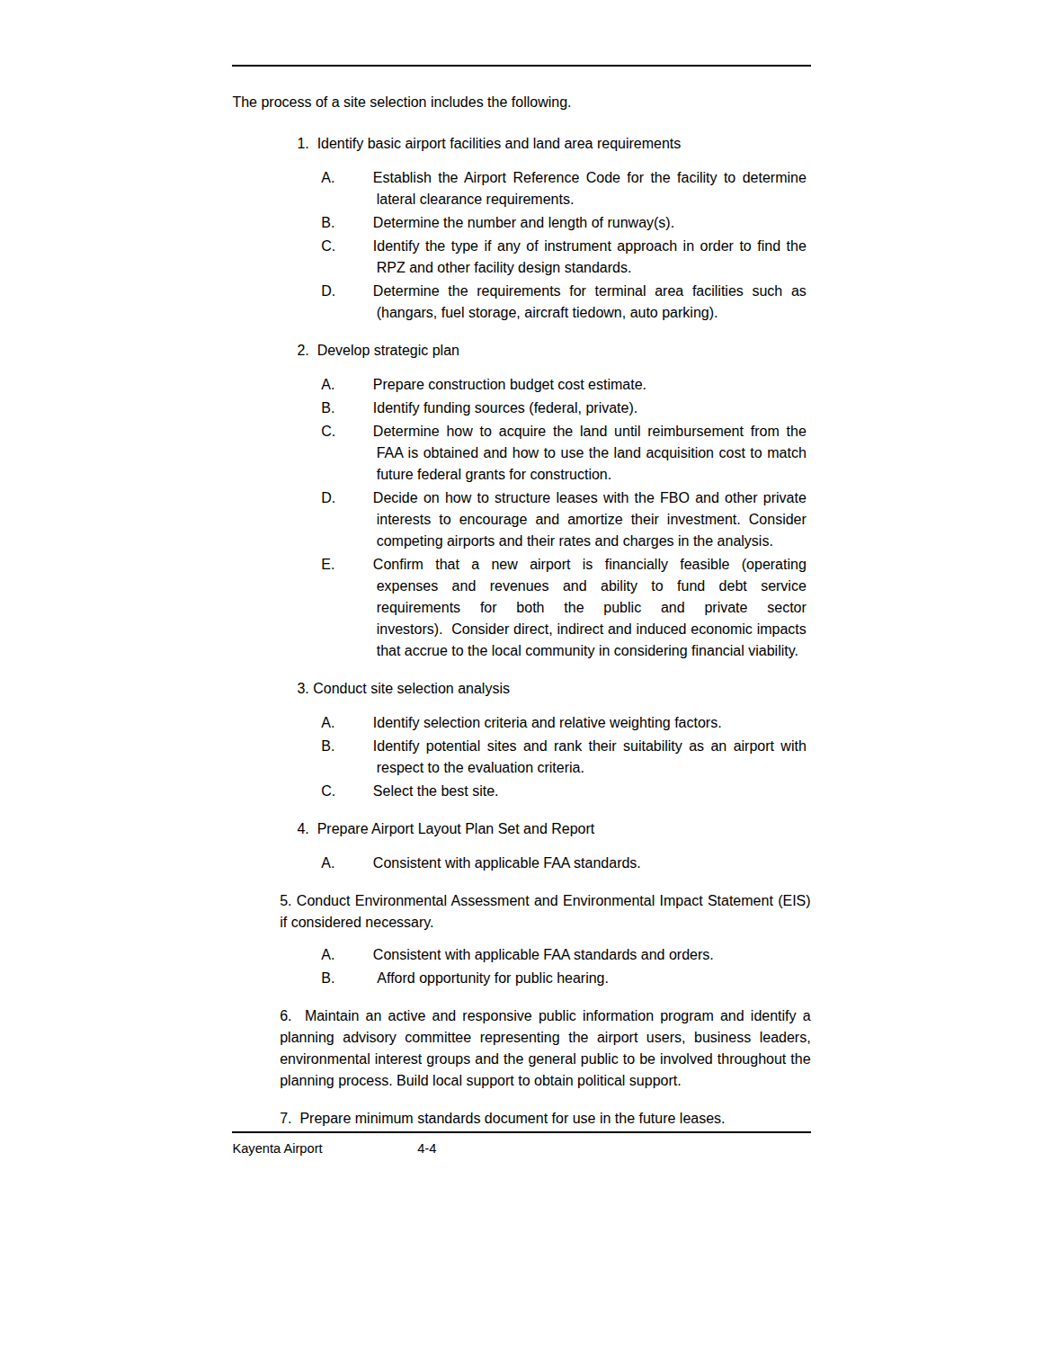The process of a site selection includes the following.
1. Identify basic airport facilities and land area requirements
A. Establish the Airport Reference Code for the facility to determine lateral clearance requirements.
B. Determine the number and length of runway(s).
C. Identify the type if any of instrument approach in order to find the RPZ and other facility design standards.
D. Determine the requirements for terminal area facilities such as (hangars, fuel storage, aircraft tiedown, auto parking).
2. Develop strategic plan
A. Prepare construction budget cost estimate.
B. Identify funding sources (federal, private).
C. Determine how to acquire the land until reimbursement from the FAA is obtained and how to use the land acquisition cost to match future federal grants for construction.
D. Decide on how to structure leases with the FBO and other private interests to encourage and amortize their investment. Consider competing airports and their rates and charges in the analysis.
E. Confirm that a new airport is financially feasible (operating expenses and revenues and ability to fund debt service requirements for both the public and private sector investors). Consider direct, indirect and induced economic impacts that accrue to the local community in considering financial viability.
3. Conduct site selection analysis
A. Identify selection criteria and relative weighting factors.
B. Identify potential sites and rank their suitability as an airport with respect to the evaluation criteria.
C. Select the best site.
4. Prepare Airport Layout Plan Set and Report
A. Consistent with applicable FAA standards.
5. Conduct Environmental Assessment and Environmental Impact Statement (EIS) if considered necessary.
A. Consistent with applicable FAA standards and orders.
B. Afford opportunity for public hearing.
6. Maintain an active and responsive public information program and identify a planning advisory committee representing the airport users, business leaders, environmental interest groups and the general public to be involved throughout the planning process. Build local support to obtain political support.
7. Prepare minimum standards document for use in the future leases.
Kayenta Airport
4-4